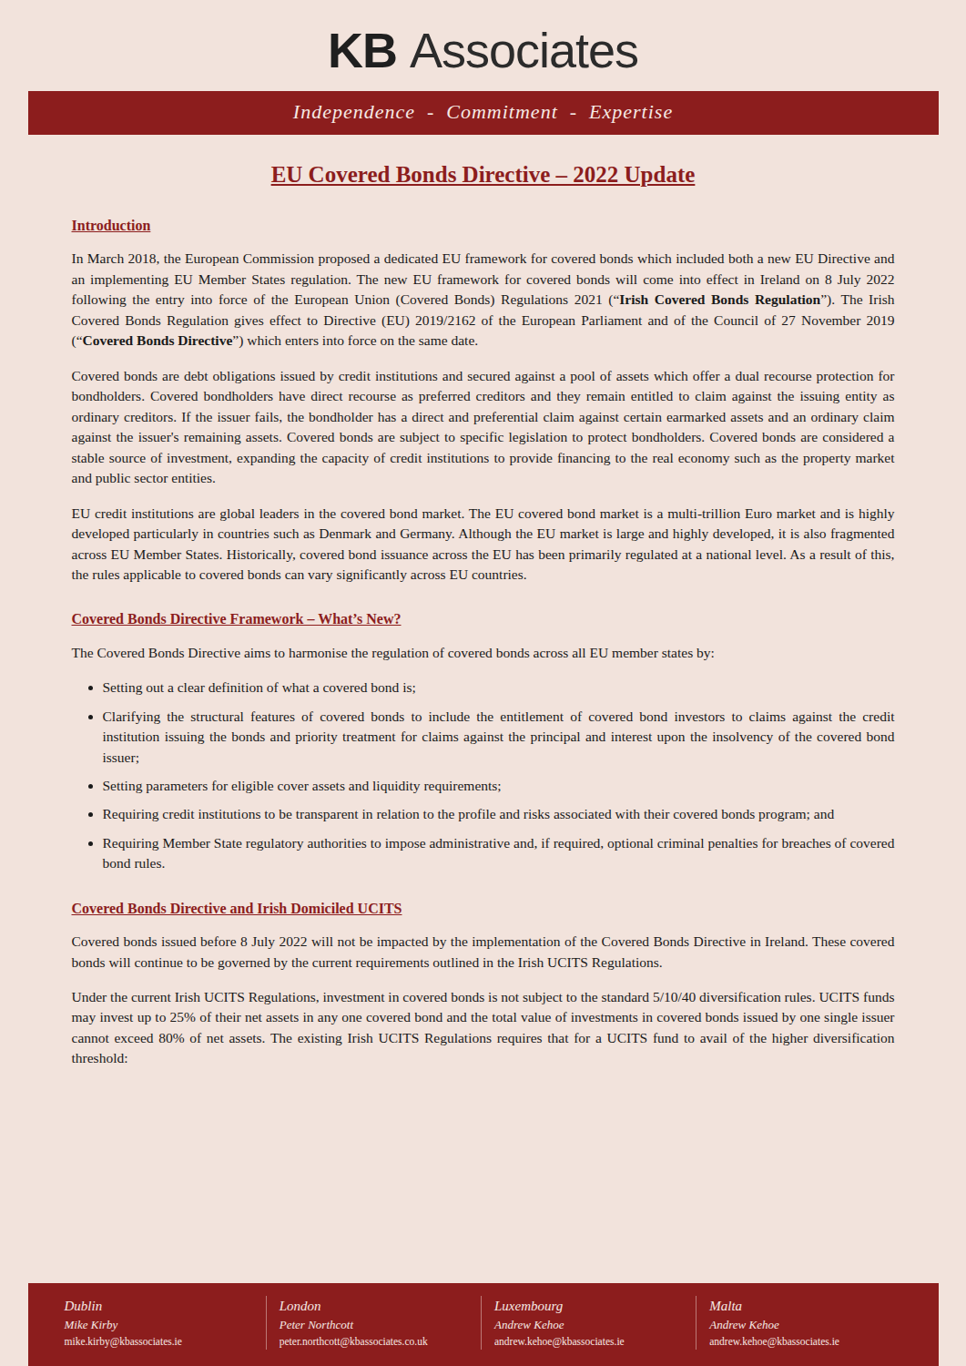KB Associates
Independence - Commitment - Expertise
EU Covered Bonds Directive – 2022 Update
Introduction
In March 2018, the European Commission proposed a dedicated EU framework for covered bonds which included both a new EU Directive and an implementing EU Member States regulation. The new EU framework for covered bonds will come into effect in Ireland on 8 July 2022 following the entry into force of the European Union (Covered Bonds) Regulations 2021 (“Irish Covered Bonds Regulation”). The Irish Covered Bonds Regulation gives effect to Directive (EU) 2019/2162 of the European Parliament and of the Council of 27 November 2019 (“Covered Bonds Directive”) which enters into force on the same date.
Covered bonds are debt obligations issued by credit institutions and secured against a pool of assets which offer a dual recourse protection for bondholders. Covered bondholders have direct recourse as preferred creditors and they remain entitled to claim against the issuing entity as ordinary creditors. If the issuer fails, the bondholder has a direct and preferential claim against certain earmarked assets and an ordinary claim against the issuer's remaining assets. Covered bonds are subject to specific legislation to protect bondholders. Covered bonds are considered a stable source of investment, expanding the capacity of credit institutions to provide financing to the real economy such as the property market and public sector entities.
EU credit institutions are global leaders in the covered bond market. The EU covered bond market is a multi-trillion Euro market and is highly developed particularly in countries such as Denmark and Germany. Although the EU market is large and highly developed, it is also fragmented across EU Member States. Historically, covered bond issuance across the EU has been primarily regulated at a national level. As a result of this, the rules applicable to covered bonds can vary significantly across EU countries.
Covered Bonds Directive Framework – What’s New?
The Covered Bonds Directive aims to harmonise the regulation of covered bonds across all EU member states by:
Setting out a clear definition of what a covered bond is;
Clarifying the structural features of covered bonds to include the entitlement of covered bond investors to claims against the credit institution issuing the bonds and priority treatment for claims against the principal and interest upon the insolvency of the covered bond issuer;
Setting parameters for eligible cover assets and liquidity requirements;
Requiring credit institutions to be transparent in relation to the profile and risks associated with their covered bonds program; and
Requiring Member State regulatory authorities to impose administrative and, if required, optional criminal penalties for breaches of covered bond rules.
Covered Bonds Directive and Irish Domiciled UCITS
Covered bonds issued before 8 July 2022 will not be impacted by the implementation of the Covered Bonds Directive in Ireland. These covered bonds will continue to be governed by the current requirements outlined in the Irish UCITS Regulations.
Under the current Irish UCITS Regulations, investment in covered bonds is not subject to the standard 5/10/40 diversification rules. UCITS funds may invest up to 25% of their net assets in any one covered bond and the total value of investments in covered bonds issued by one single issuer cannot exceed 80% of net assets. The existing Irish UCITS Regulations requires that for a UCITS fund to avail of the higher diversification threshold:
Dublin
Mike Kirby
mike.kirby@kbassociates.ie
London
Peter Northcott
peter.northcott@kbassociates.co.uk
Luxembourg
Andrew Kehoe
andrew.kehoe@kbassociates.ie
Malta
Andrew Kehoe
andrew.kehoe@kbassociates.ie